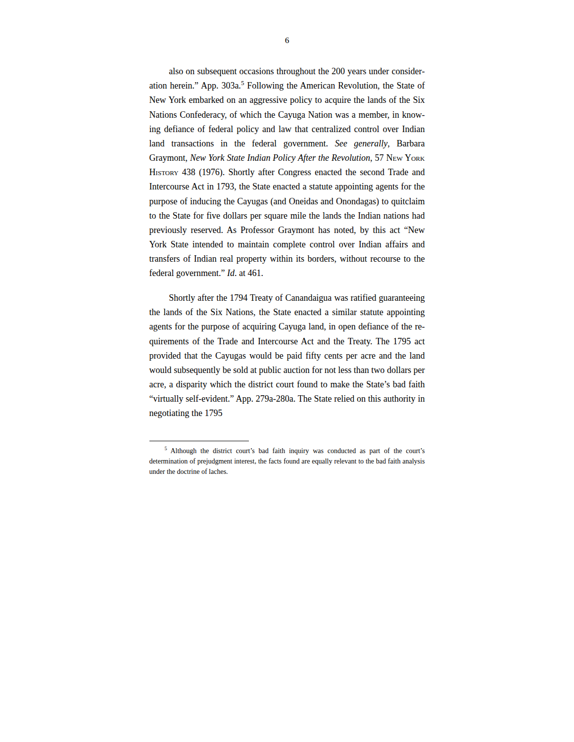6
also on subsequent occasions throughout the 200 years under consideration herein.” App. 303a.5 Following the American Revolution, the State of New York embarked on an aggressive policy to acquire the lands of the Six Nations Confederacy, of which the Cayuga Nation was a member, in knowing defiance of federal policy and law that centralized control over Indian land transactions in the federal government. See generally, Barbara Graymont, New York State Indian Policy After the Revolution, 57 New York History 438 (1976). Shortly after Congress enacted the second Trade and Intercourse Act in 1793, the State enacted a statute appointing agents for the purpose of inducing the Cayugas (and Oneidas and Onondagas) to quitclaim to the State for five dollars per square mile the lands the Indian nations had previously reserved. As Professor Graymont has noted, by this act “New York State intended to maintain complete control over Indian affairs and transfers of Indian real property within its borders, without recourse to the federal government.” Id. at 461.
Shortly after the 1794 Treaty of Canandaigua was ratified guaranteeing the lands of the Six Nations, the State enacted a similar statute appointing agents for the purpose of acquiring Cayuga land, in open defiance of the requirements of the Trade and Intercourse Act and the Treaty. The 1795 act provided that the Cayugas would be paid fifty cents per acre and the land would subsequently be sold at public auction for not less than two dollars per acre, a disparity which the district court found to make the State’s bad faith “virtually self-evident.” App. 279a-280a. The State relied on this authority in negotiating the 1795
5 Although the district court’s bad faith inquiry was conducted as part of the court’s determination of prejudgment interest, the facts found are equally relevant to the bad faith analysis under the doctrine of laches.